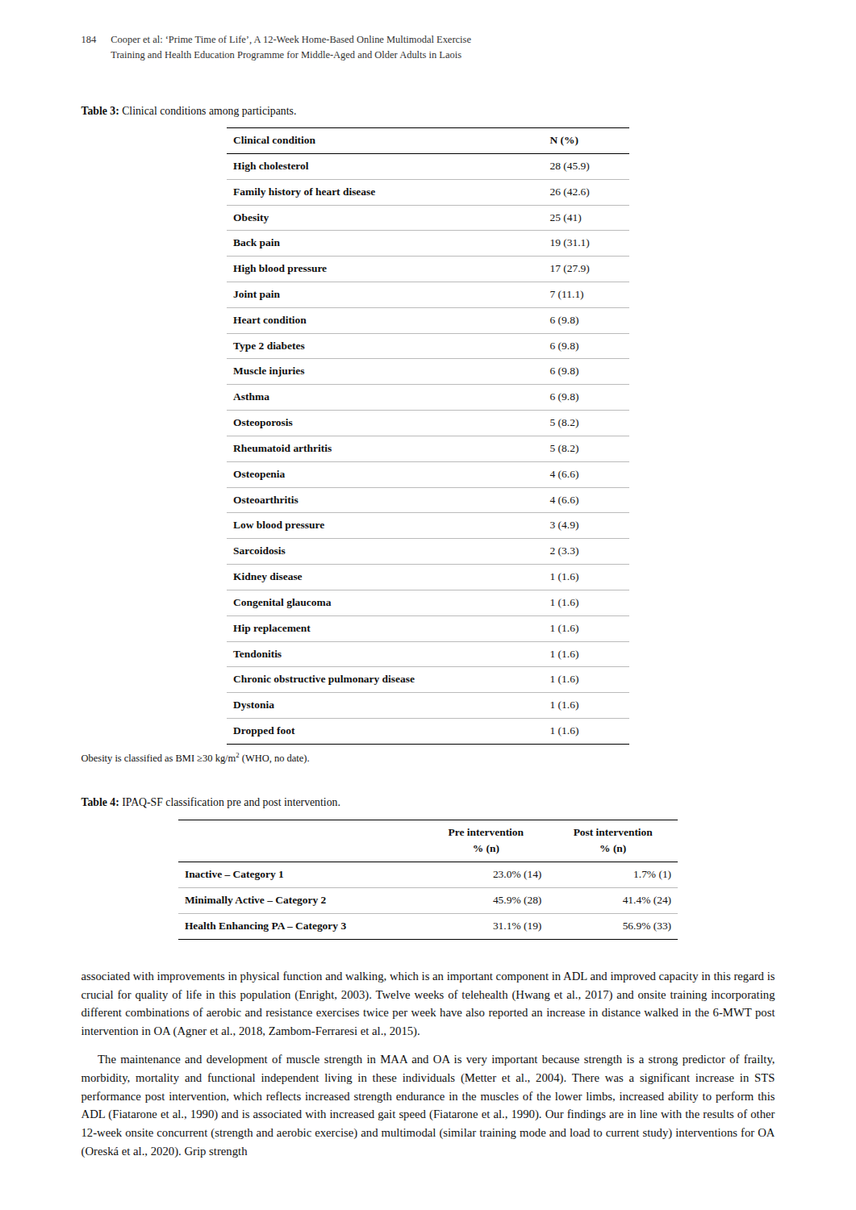184
Cooper et al: ‘Prime Time of Life’, A 12-Week Home-Based Online Multimodal Exercise
Training and Health Education Programme for Middle-Aged and Older Adults in Laois
Table 3: Clinical conditions among participants.
| Clinical condition | N (%) |
| --- | --- |
| High cholesterol | 28 (45.9) |
| Family history of heart disease | 26 (42.6) |
| Obesity | 25 (41) |
| Back pain | 19 (31.1) |
| High blood pressure | 17 (27.9) |
| Joint pain | 7 (11.1) |
| Heart condition | 6 (9.8) |
| Type 2 diabetes | 6 (9.8) |
| Muscle injuries | 6 (9.8) |
| Asthma | 6 (9.8) |
| Osteoporosis | 5 (8.2) |
| Rheumatoid arthritis | 5 (8.2) |
| Osteopenia | 4 (6.6) |
| Osteoarthritis | 4 (6.6) |
| Low blood pressure | 3 (4.9) |
| Sarcoidosis | 2 (3.3) |
| Kidney disease | 1 (1.6) |
| Congenital glaucoma | 1 (1.6) |
| Hip replacement | 1 (1.6) |
| Tendonitis | 1 (1.6) |
| Chronic obstructive pulmonary disease | 1 (1.6) |
| Dystonia | 1 (1.6) |
| Dropped foot | 1 (1.6) |
Obesity is classified as BMI ≥30 kg/m2 (WHO, no date).
Table 4: IPAQ-SF classification pre and post intervention.
| | Pre intervention % (n) | Post intervention % (n) |
| --- | --- | --- |
| Inactive – Category 1 | 23.0% (14) | 1.7% (1) |
| Minimally Active – Category 2 | 45.9% (28) | 41.4% (24) |
| Health Enhancing PA – Category 3 | 31.1% (19) | 56.9% (33) |
associated with improvements in physical function and walking, which is an important component in ADL and improved capacity in this regard is crucial for quality of life in this population (Enright, 2003). Twelve weeks of telehealth (Hwang et al., 2017) and onsite training incorporating different combinations of aerobic and resistance exercises twice per week have also reported an increase in distance walked in the 6-MWT post intervention in OA (Agner et al., 2018, Zambom-Ferraresi et al., 2015).
The maintenance and development of muscle strength in MAA and OA is very important because strength is a strong predictor of frailty, morbidity, mortality and functional independent living in these individuals (Metter et al., 2004). There was a significant increase in STS performance post intervention, which reflects increased strength endurance in the muscles of the lower limbs, increased ability to perform this ADL (Fiatarone et al., 1990) and is associated with increased gait speed (Fiatarone et al., 1990). Our findings are in line with the results of other 12-week onsite concurrent (strength and aerobic exercise) and multimodal (similar training mode and load to current study) interventions for OA (Oreská et al., 2020). Grip strength